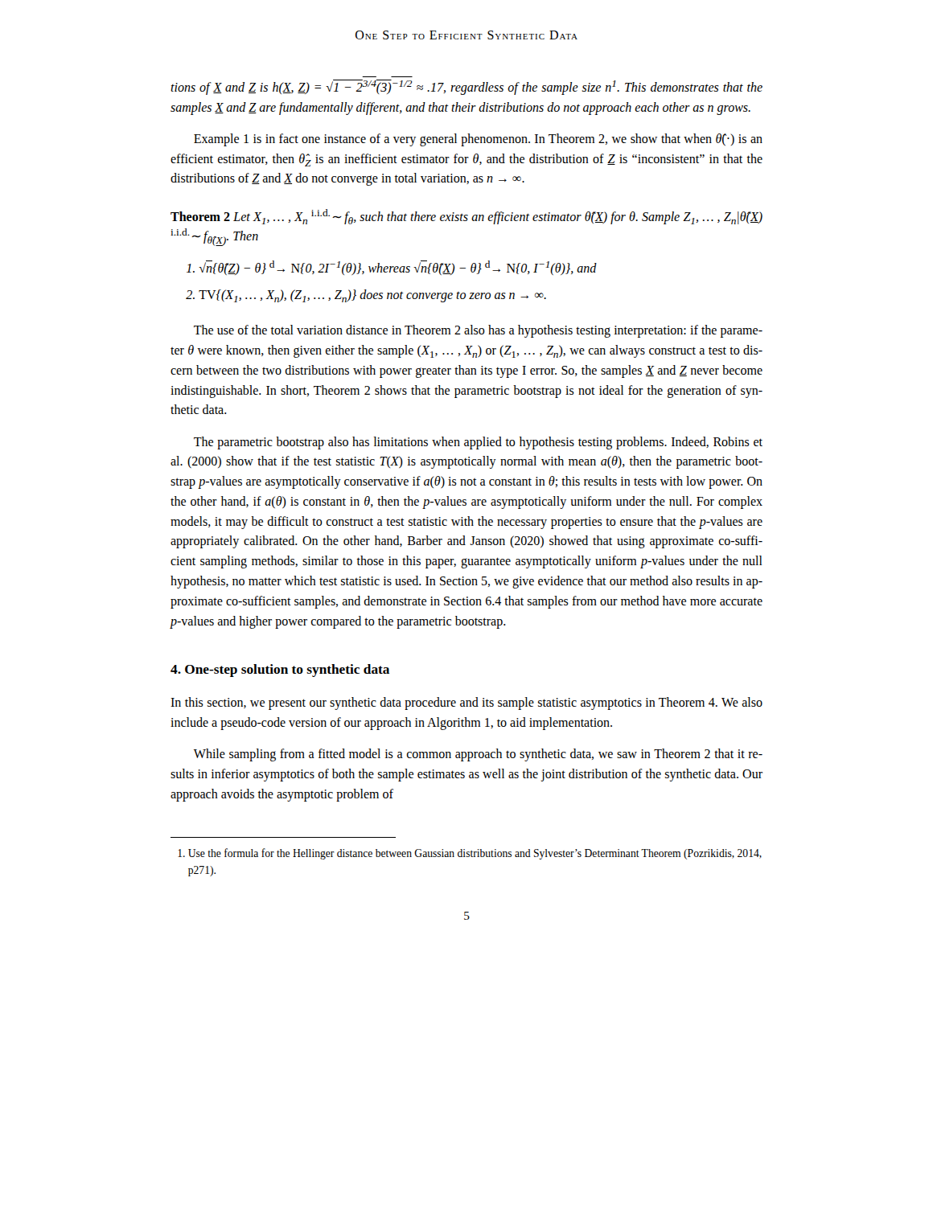One Step to Efficient Synthetic Data
tions of X and Z is h(X, Z) = √1 − 23/4(3)−1/2 ≈ .17, regardless of the sample size n1. This demonstrates that the samples X and Z are fundamentally different, and that their distributions do not approach each other as n grows.
Example 1 is in fact one instance of a very general phenomenon. In Theorem 2, we show that when θ̂(·) is an efficient estimator, then θ̂Z is an inefficient estimator for θ, and the distribution of Z is “inconsistent” in that the distributions of Z and X do not converge in total variation, as n → ∞.
Theorem 2 Let X1, … , Xn i.i.d.∼ fθ, such that there exists an efficient estimator θ̂(X) for θ. Sample Z1, … , Zn|θ̂(X) i.i.d.∼ fθ̂(X). Then
√n{θ̂(Z) − θ} d→ N{0, 2I−1(θ)}, whereas √n{θ̂(X) − θ} d→ N{0, I−1(θ)}, and
TV{(X1, … , Xn), (Z1, … , Zn)} does not converge to zero as n → ∞.
The use of the total variation distance in Theorem 2 also has a hypothesis testing interpretation: if the parameter θ were known, then given either the sample (X1, … , Xn) or (Z1, … , Zn), we can always construct a test to discern between the two distributions with power greater than its type I error. So, the samples X and Z never become indistinguishable. In short, Theorem 2 shows that the parametric bootstrap is not ideal for the generation of synthetic data.
The parametric bootstrap also has limitations when applied to hypothesis testing problems. Indeed, Robins et al. (2000) show that if the test statistic T(X) is asymptotically normal with mean a(θ), then the parametric bootstrap p-values are asymptotically conservative if a(θ) is not a constant in θ; this results in tests with low power. On the other hand, if a(θ) is constant in θ, then the p-values are asymptotically uniform under the null. For complex models, it may be difficult to construct a test statistic with the necessary properties to ensure that the p-values are appropriately calibrated. On the other hand, Barber and Janson (2020) showed that using approximate co-sufficient sampling methods, similar to those in this paper, guarantee asymptotically uniform p-values under the null hypothesis, no matter which test statistic is used. In Section 5, we give evidence that our method also results in approximate co-sufficient samples, and demonstrate in Section 6.4 that samples from our method have more accurate p-values and higher power compared to the parametric bootstrap.
4. One-step solution to synthetic data
In this section, we present our synthetic data procedure and its sample statistic asymptotics in Theorem 4. We also include a pseudo-code version of our approach in Algorithm 1, to aid implementation.
While sampling from a fitted model is a common approach to synthetic data, we saw in Theorem 2 that it results in inferior asymptotics of both the sample estimates as well as the joint distribution of the synthetic data. Our approach avoids the asymptotic problem of
Use the formula for the Hellinger distance between Gaussian distributions and Sylvester’s Determinant Theorem (Pozrikidis, 2014, p271).
5